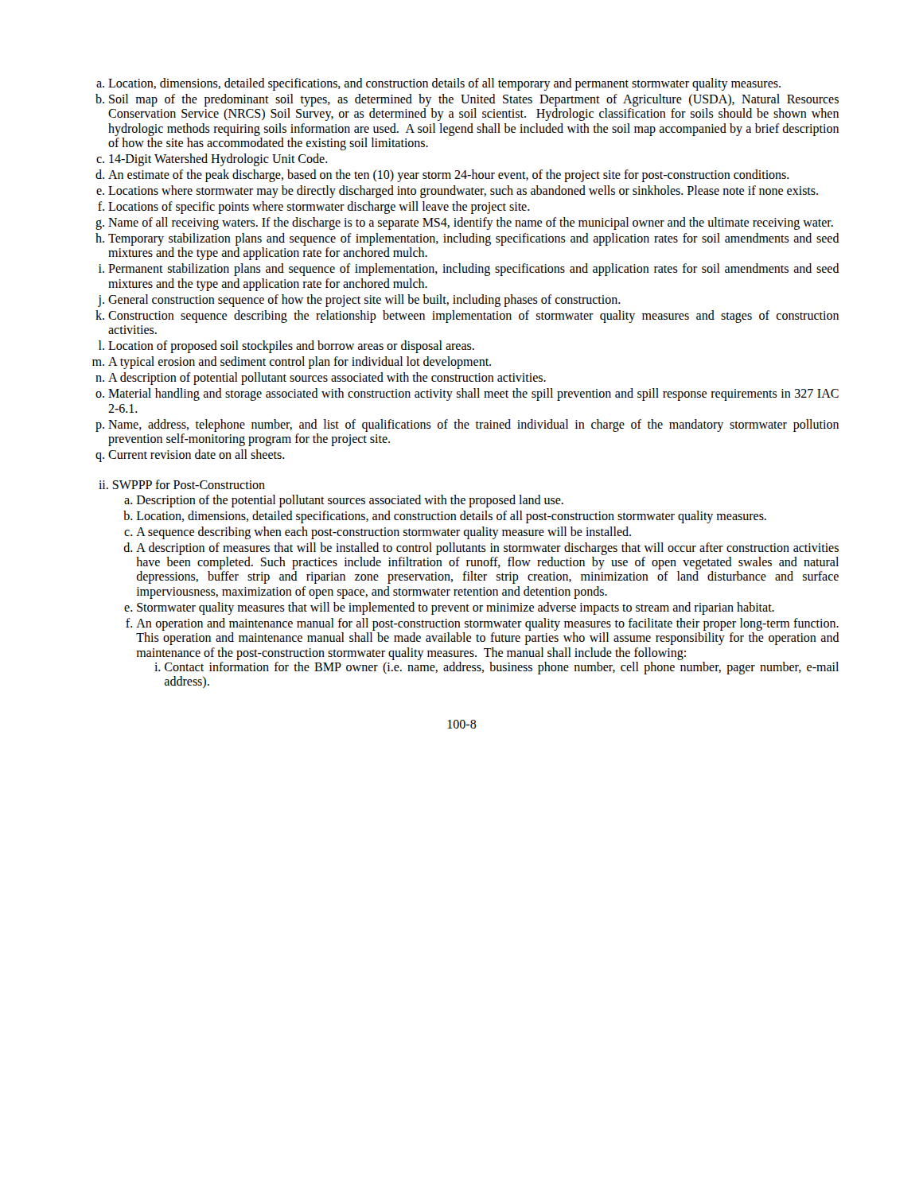Location, dimensions, detailed specifications, and construction details of all temporary and permanent stormwater quality measures.
Soil map of the predominant soil types, as determined by the United States Department of Agriculture (USDA), Natural Resources Conservation Service (NRCS) Soil Survey, or as determined by a soil scientist. Hydrologic classification for soils should be shown when hydrologic methods requiring soils information are used. A soil legend shall be included with the soil map accompanied by a brief description of how the site has accommodated the existing soil limitations.
14-Digit Watershed Hydrologic Unit Code.
An estimate of the peak discharge, based on the ten (10) year storm 24-hour event, of the project site for post-construction conditions.
Locations where stormwater may be directly discharged into groundwater, such as abandoned wells or sinkholes. Please note if none exists.
Locations of specific points where stormwater discharge will leave the project site.
Name of all receiving waters. If the discharge is to a separate MS4, identify the name of the municipal owner and the ultimate receiving water.
Temporary stabilization plans and sequence of implementation, including specifications and application rates for soil amendments and seed mixtures and the type and application rate for anchored mulch.
Permanent stabilization plans and sequence of implementation, including specifications and application rates for soil amendments and seed mixtures and the type and application rate for anchored mulch.
General construction sequence of how the project site will be built, including phases of construction.
Construction sequence describing the relationship between implementation of stormwater quality measures and stages of construction activities.
Location of proposed soil stockpiles and borrow areas or disposal areas.
A typical erosion and sediment control plan for individual lot development.
A description of potential pollutant sources associated with the construction activities.
Material handling and storage associated with construction activity shall meet the spill prevention and spill response requirements in 327 IAC 2-6.1.
Name, address, telephone number, and list of qualifications of the trained individual in charge of the mandatory stormwater pollution prevention self-monitoring program for the project site.
Current revision date on all sheets.
SWPPP for Post-Construction
Description of the potential pollutant sources associated with the proposed land use.
Location, dimensions, detailed specifications, and construction details of all post-construction stormwater quality measures.
A sequence describing when each post-construction stormwater quality measure will be installed.
A description of measures that will be installed to control pollutants in stormwater discharges that will occur after construction activities have been completed. Such practices include infiltration of runoff, flow reduction by use of open vegetated swales and natural depressions, buffer strip and riparian zone preservation, filter strip creation, minimization of land disturbance and surface imperviousness, maximization of open space, and stormwater retention and detention ponds.
Stormwater quality measures that will be implemented to prevent or minimize adverse impacts to stream and riparian habitat.
An operation and maintenance manual for all post-construction stormwater quality measures to facilitate their proper long-term function. This operation and maintenance manual shall be made available to future parties who will assume responsibility for the operation and maintenance of the post-construction stormwater quality measures. The manual shall include the following:
Contact information for the BMP owner (i.e. name, address, business phone number, cell phone number, pager number, e-mail address).
100-8